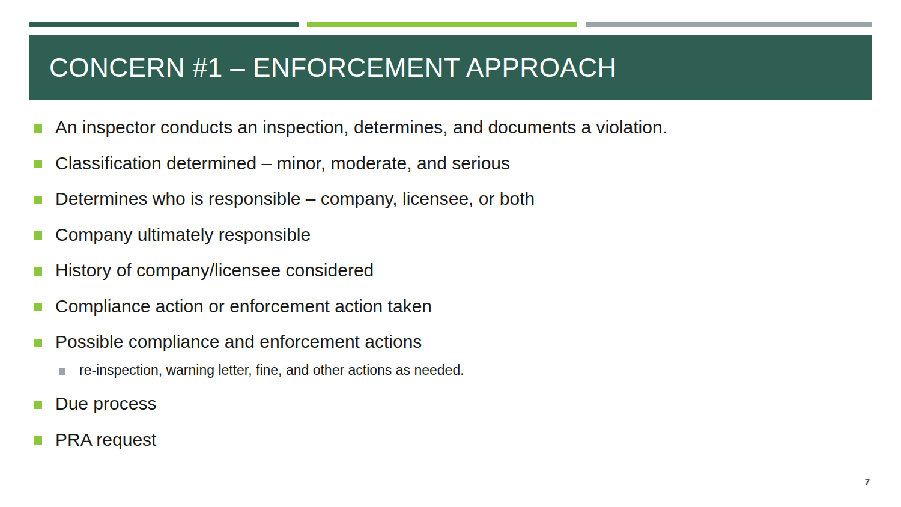CONCERN #1 – ENFORCEMENT APPROACH
An inspector conducts an inspection, determines, and documents a violation.
Classification determined – minor, moderate, and serious
Determines who is responsible – company, licensee, or both
Company ultimately responsible
History of company/licensee considered
Compliance action or enforcement action taken
Possible compliance and enforcement actions
re-inspection, warning letter, fine, and other actions as needed.
Due process
PRA request
7